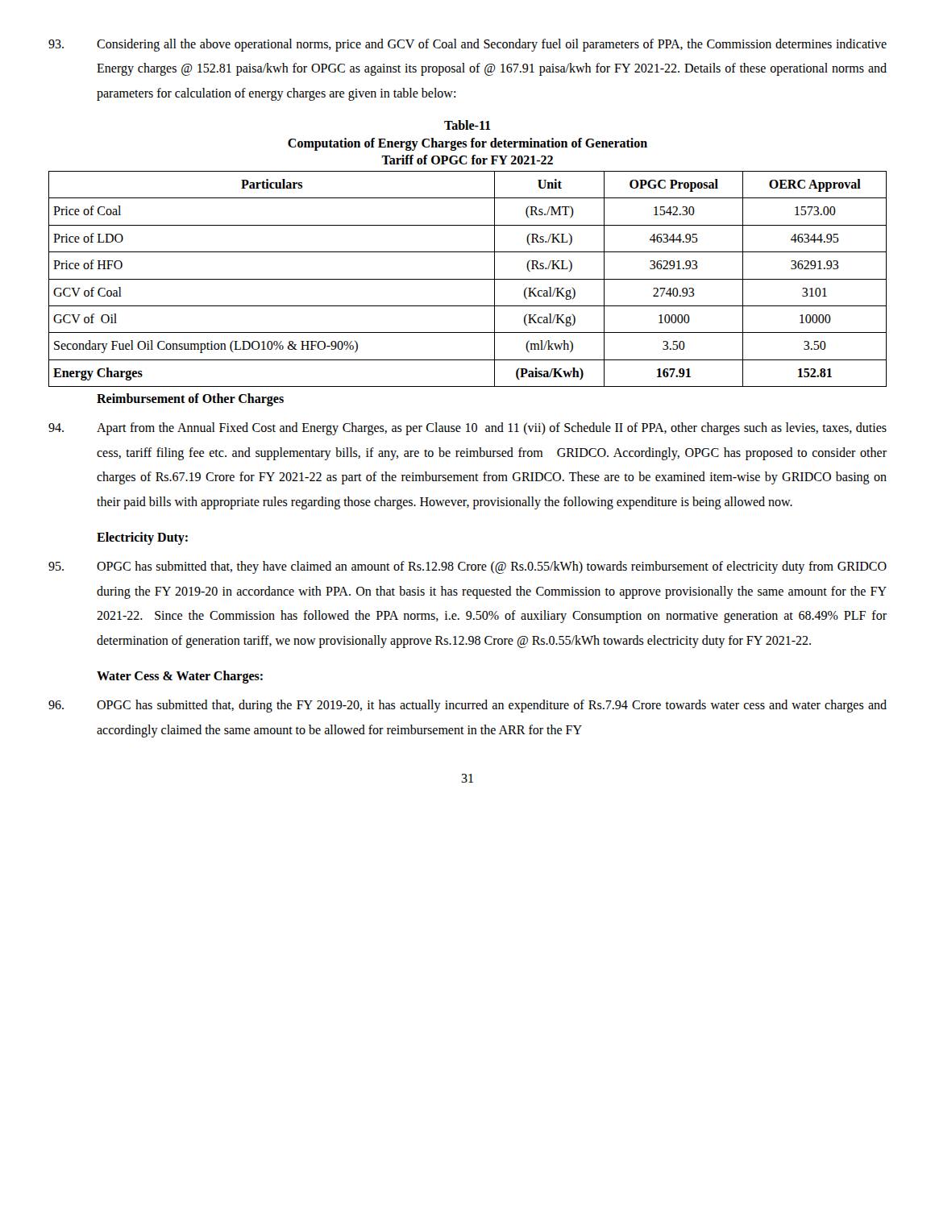93.
Considering all the above operational norms, price and GCV of Coal and Secondary fuel oil parameters of PPA, the Commission determines indicative Energy charges @ 152.81 paisa/kwh for OPGC as against its proposal of @ 167.91 paisa/kwh for FY 2021-22. Details of these operational norms and parameters for calculation of energy charges are given in table below:
Table-11
Computation of Energy Charges for determination of Generation
Tariff of OPGC for FY 2021-22
| Particulars | Unit | OPGC Proposal | OERC Approval |
| --- | --- | --- | --- |
| Price of Coal | (Rs./MT) | 1542.30 | 1573.00 |
| Price of LDO | (Rs./KL) | 46344.95 | 46344.95 |
| Price of HFO | (Rs./KL) | 36291.93 | 36291.93 |
| GCV of Coal | (Kcal/Kg) | 2740.93 | 3101 |
| GCV of Oil | (Kcal/Kg) | 10000 | 10000 |
| Secondary Fuel Oil Consumption (LDO10% & HFO-90%) | (ml/kwh) | 3.50 | 3.50 |
| Energy Charges | (Paisa/Kwh) | 167.91 | 152.81 |
Reimbursement of Other Charges
94.
Apart from the Annual Fixed Cost and Energy Charges, as per Clause 10 and 11 (vii) of Schedule II of PPA, other charges such as levies, taxes, duties cess, tariff filing fee etc. and supplementary bills, if any, are to be reimbursed from GRIDCO. Accordingly, OPGC has proposed to consider other charges of Rs.67.19 Crore for FY 2021-22 as part of the reimbursement from GRIDCO. These are to be examined item-wise by GRIDCO basing on their paid bills with appropriate rules regarding those charges. However, provisionally the following expenditure is being allowed now.
Electricity Duty:
95.
OPGC has submitted that, they have claimed an amount of Rs.12.98 Crore (@ Rs.0.55/kWh) towards reimbursement of electricity duty from GRIDCO during the FY 2019-20 in accordance with PPA. On that basis it has requested the Commission to approve provisionally the same amount for the FY 2021-22. Since the Commission has followed the PPA norms, i.e. 9.50% of auxiliary Consumption on normative generation at 68.49% PLF for determination of generation tariff, we now provisionally approve Rs.12.98 Crore @ Rs.0.55/kWh towards electricity duty for FY 2021-22.
Water Cess & Water Charges:
96.
OPGC has submitted that, during the FY 2019-20, it has actually incurred an expenditure of Rs.7.94 Crore towards water cess and water charges and accordingly claimed the same amount to be allowed for reimbursement in the ARR for the FY
31